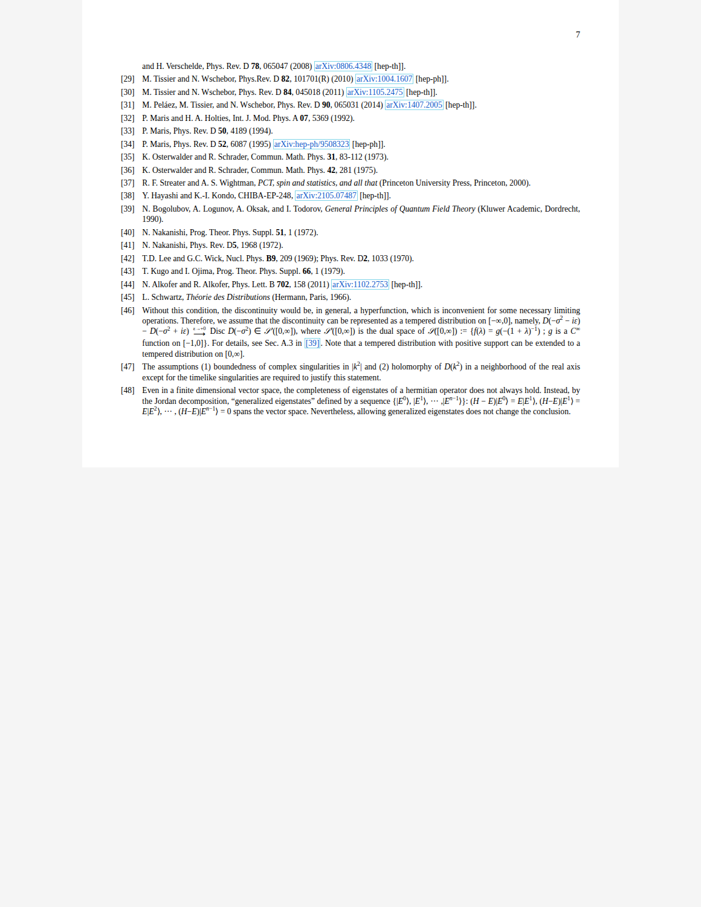7
and H. Verschelde, Phys. Rev. D 78, 065047 (2008) arXiv:0806.4348 [hep-th]].
[29] M. Tissier and N. Wschebor, Phys.Rev. D 82, 101701(R) (2010) arXiv:1004.1607 [hep-ph]].
[30] M. Tissier and N. Wschebor, Phys. Rev. D 84, 045018 (2011) arXiv:1105.2475 [hep-th]].
[31] M. Peláez, M. Tissier, and N. Wschebor, Phys. Rev. D 90, 065031 (2014) arXiv:1407.2005 [hep-th]].
[32] P. Maris and H. A. Holties, Int. J. Mod. Phys. A 07, 5369 (1992).
[33] P. Maris, Phys. Rev. D 50, 4189 (1994).
[34] P. Maris, Phys. Rev. D 52, 6087 (1995) arXiv:hep-ph/9508323 [hep-ph]].
[35] K. Osterwalder and R. Schrader, Commun. Math. Phys. 31, 83-112 (1973).
[36] K. Osterwalder and R. Schrader, Commun. Math. Phys. 42, 281 (1975).
[37] R. F. Streater and A. S. Wightman, PCT, spin and statistics, and all that (Princeton University Press, Princeton, 2000).
[38] Y. Hayashi and K.-I. Kondo, CHIBA-EP-248, arXiv:2105.07487 [hep-th]].
[39] N. Bogolubov, A. Logunov, A. Oksak, and I. Todorov, General Principles of Quantum Field Theory (Kluwer Academic, Dordrecht, 1990).
[40] N. Nakanishi, Prog. Theor. Phys. Suppl. 51, 1 (1972).
[41] N. Nakanishi, Phys. Rev. D5, 1968 (1972).
[42] T.D. Lee and G.C. Wick, Nucl. Phys. B9, 209 (1969); Phys. Rev. D2, 1033 (1970).
[43] T. Kugo and I. Ojima, Prog. Theor. Phys. Suppl. 66, 1 (1979).
[44] N. Alkofer and R. Alkofer, Phys. Lett. B 702, 158 (2011) arXiv:1102.2753 [hep-th]].
[45] L. Schwartz, Théorie des Distributions (Hermann, Paris, 1966).
[46] Without this condition, the discontinuity would be, in general, a hyperfunction, which is inconvenient for some necessary limiting operations. Therefore, we assume that the discontinuity can be represented as a tempered distribution on [−∞,0], namely, D(−σ2 − iε) − D(−σ2 + iε) ε→+0⟶ Disc D(−σ2) ∈ 𝒮′([0,∞]), where 𝒮′([0,∞]) is the dual space of 𝒮([0,∞]) := {f(λ) = g(−(1 + λ)−1) ; g is a C∞ function on [−1,0]}. For details, see Sec. A.3 in [39]. Note that a tempered distribution with positive support can be extended to a tempered distribution on [0,∞].
[47] The assumptions (1) boundedness of complex singularities in |k2| and (2) holomorphy of D(k2) in a neighborhood of the real axis except for the timelike singularities are required to justify this statement.
[48] Even in a finite dimensional vector space, the completeness of eigenstates of a hermitian operator does not always hold. Instead, by the Jordan decomposition, “generalized eigenstates” defined by a sequence {|E0⟩, |E1⟩, ··· ,|En−1⟩}: (H − E)|E0⟩ = E|E1⟩, (H−E)|E1⟩ = E|E2⟩, ··· , (H−E)|En−1⟩ = 0 spans the vector space. Nevertheless, allowing generalized eigenstates does not change the conclusion.